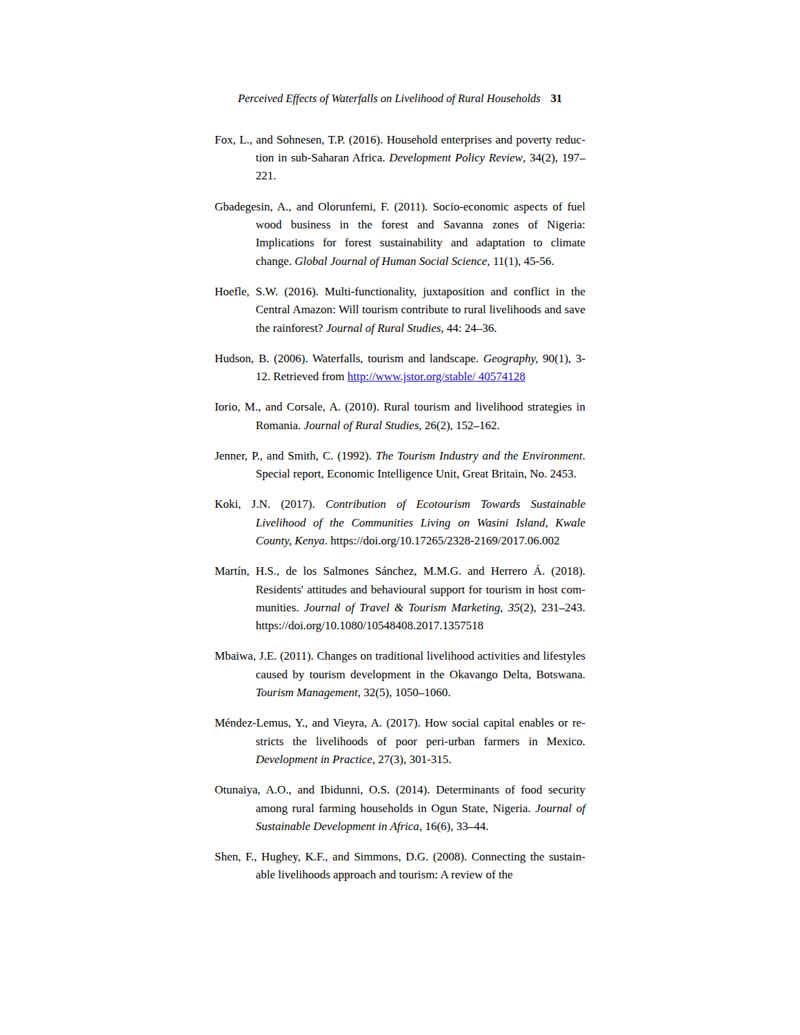Perceived Effects of Waterfalls on Livelihood of Rural Households 31
Fox, L., and Sohnesen, T.P. (2016). Household enterprises and poverty reduction in sub-Saharan Africa. Development Policy Review, 34(2), 197–221.
Gbadegesin, A., and Olorunfemi, F. (2011). Socio-economic aspects of fuel wood business in the forest and Savanna zones of Nigeria: Implications for forest sustainability and adaptation to climate change. Global Journal of Human Social Science, 11(1), 45-56.
Hoefle, S.W. (2016). Multi-functionality, juxtaposition and conflict in the Central Amazon: Will tourism contribute to rural livelihoods and save the rainforest? Journal of Rural Studies, 44: 24–36.
Hudson, B. (2006). Waterfalls, tourism and landscape. Geography, 90(1), 3-12. Retrieved from http://www.jstor.org/stable/ 40574128
Iorio, M., and Corsale, A. (2010). Rural tourism and livelihood strategies in Romania. Journal of Rural Studies, 26(2), 152–162.
Jenner, P., and Smith, C. (1992). The Tourism Industry and the Environment. Special report, Economic Intelligence Unit, Great Britain, No. 2453.
Koki, J.N. (2017). Contribution of Ecotourism Towards Sustainable Livelihood of the Communities Living on Wasini Island, Kwale County, Kenya. https://doi.org/10.17265/2328-2169/2017.06.002
Martín, H.S., de los Salmones Sánchez, M.M.G. and Herrero Á. (2018). Residents' attitudes and behavioural support for tourism in host communities. Journal of Travel & Tourism Marketing, 35(2), 231–243. https://doi.org/10.1080/10548408.2017.1357518
Mbaiwa, J.E. (2011). Changes on traditional livelihood activities and lifestyles caused by tourism development in the Okavango Delta, Botswana. Tourism Management, 32(5), 1050–1060.
Méndez-Lemus, Y., and Vieyra, A. (2017). How social capital enables or restricts the livelihoods of poor peri-urban farmers in Mexico. Development in Practice, 27(3), 301-315.
Otunaiya, A.O., and Ibidunni, O.S. (2014). Determinants of food security among rural farming households in Ogun State, Nigeria. Journal of Sustainable Development in Africa, 16(6), 33–44.
Shen, F., Hughey, K.F., and Simmons, D.G. (2008). Connecting the sustainable livelihoods approach and tourism: A review of the